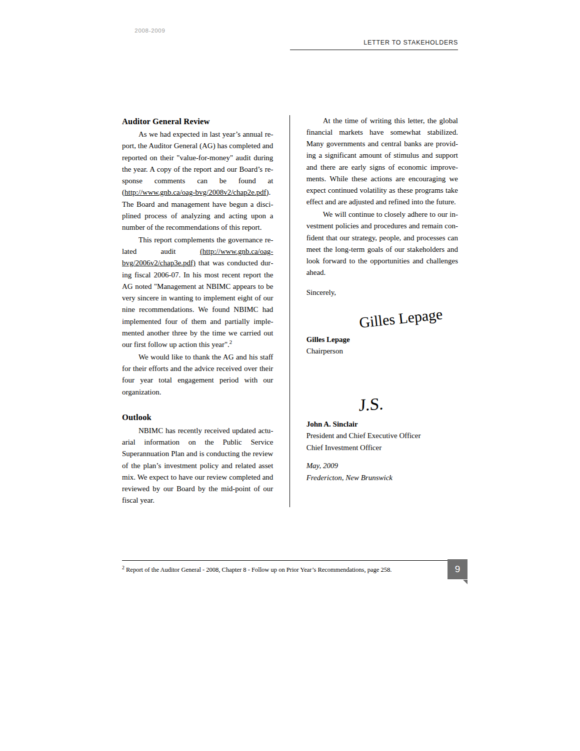2008-2009
LETTER TO STAKEHOLDERS
Auditor General Review
As we had expected in last year’s annual report, the Auditor General (AG) has completed and reported on their "value-for-money" audit during the year. A copy of the report and our Board’s response comments can be found at (http://www.gnb.ca/oag-bvg/2008v2/chap2e.pdf). The Board and management have begun a disciplined process of analyzing and acting upon a number of the recommendations of this report.
This report complements the governance related audit (http://www.gnb.ca/oag-bvg/2006v2/chap3e.pdf) that was conducted during fiscal 2006-07. In his most recent report the AG noted "Management at NBIMC appears to be very sincere in wanting to implement eight of our nine recommendations. We found NBIMC had implemented four of them and partially implemented another three by the time we carried out our first follow up action this year".2
We would like to thank the AG and his staff for their efforts and the advice received over their four year total engagement period with our organization.
Outlook
NBIMC has recently received updated actuarial information on the Public Service Superannuation Plan and is conducting the review of the plan’s investment policy and related asset mix. We expect to have our review completed and reviewed by our Board by the mid-point of our fiscal year.
At the time of writing this letter, the global financial markets have somewhat stabilized. Many governments and central banks are providing a significant amount of stimulus and support and there are early signs of economic improvements. While these actions are encouraging we expect continued volatility as these programs take effect and are adjusted and refined into the future.
We will continue to closely adhere to our investment policies and procedures and remain confident that our strategy, people, and processes can meet the long-term goals of our stakeholders and look forward to the opportunities and challenges ahead.
Sincerely,
Gilles Lepage
Gilles Lepage
Chairperson
J.S.
John A. Sinclair
President and Chief Executive Officer
Chief Investment Officer
May, 2009
Fredericton, New Brunswick
2 Report of the Auditor General - 2008, Chapter 8 - Follow up on Prior Year’s Recommendations, page 258.
9